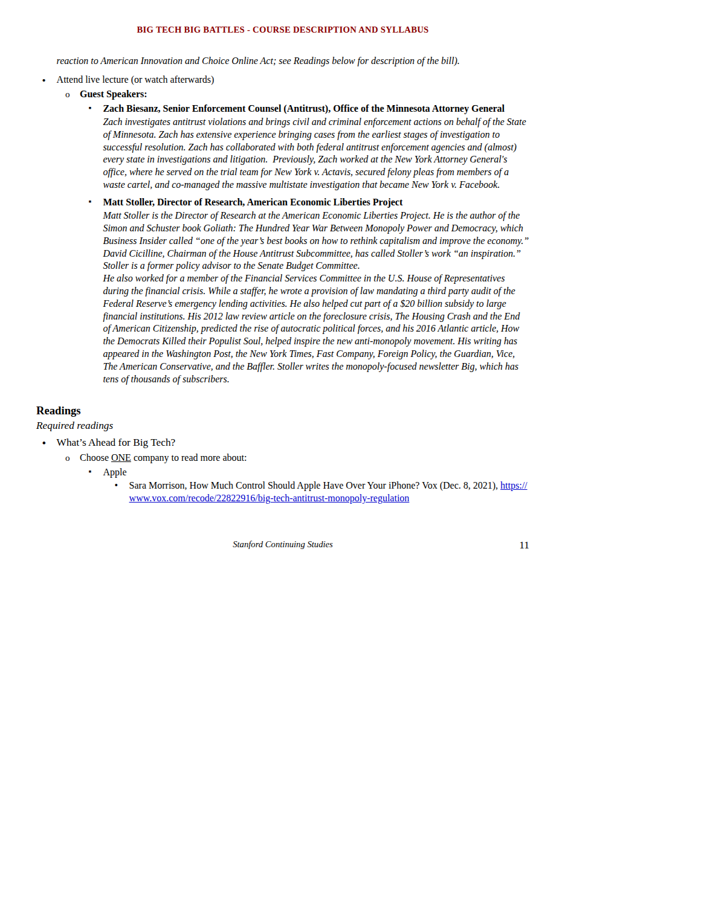BIG TECH BIG BATTLES - COURSE DESCRIPTION AND SYLLABUS
reaction to American Innovation and Choice Online Act; see Readings below for description of the bill).
Attend live lecture (or watch afterwards)
Guest Speakers:
Zach Biesanz, Senior Enforcement Counsel (Antitrust), Office of the Minnesota Attorney General
Zach investigates antitrust violations and brings civil and criminal enforcement actions on behalf of the State of Minnesota. Zach has extensive experience bringing cases from the earliest stages of investigation to successful resolution. Zach has collaborated with both federal antitrust enforcement agencies and (almost) every state in investigations and litigation. Previously, Zach worked at the New York Attorney General's office, where he served on the trial team for New York v. Actavis, secured felony pleas from members of a waste cartel, and co-managed the massive multistate investigation that became New York v. Facebook.
Matt Stoller, Director of Research, American Economic Liberties Project
Matt Stoller is the Director of Research at the American Economic Liberties Project. He is the author of the Simon and Schuster book Goliath: The Hundred Year War Between Monopoly Power and Democracy, which Business Insider called “one of the year’s best books on how to rethink capitalism and improve the economy.” David Cicilline, Chairman of the House Antitrust Subcommittee, has called Stoller’s work “an inspiration.” Stoller is a former policy advisor to the Senate Budget Committee.
He also worked for a member of the Financial Services Committee in the U.S. House of Representatives during the financial crisis. While a staffer, he wrote a provision of law mandating a third party audit of the Federal Reserve’s emergency lending activities. He also helped cut part of a $20 billion subsidy to large financial institutions. His 2012 law review article on the foreclosure crisis, The Housing Crash and the End of American Citizenship, predicted the rise of autocratic political forces, and his 2016 Atlantic article, How the Democrats Killed their Populist Soul, helped inspire the new anti-monopoly movement. His writing has appeared in the Washington Post, the New York Times, Fast Company, Foreign Policy, the Guardian, Vice, The American Conservative, and the Baffler. Stoller writes the monopoly-focused newsletter Big, which has tens of thousands of subscribers.
Readings
Required readings
What’s Ahead for Big Tech?
Choose ONE company to read more about:
Apple
Sara Morrison, How Much Control Should Apple Have Over Your iPhone? Vox (Dec. 8, 2021), https://www.vox.com/recode/22822916/big-tech-antitrust-monopoly-regulation
Stanford Continuing Studies 11